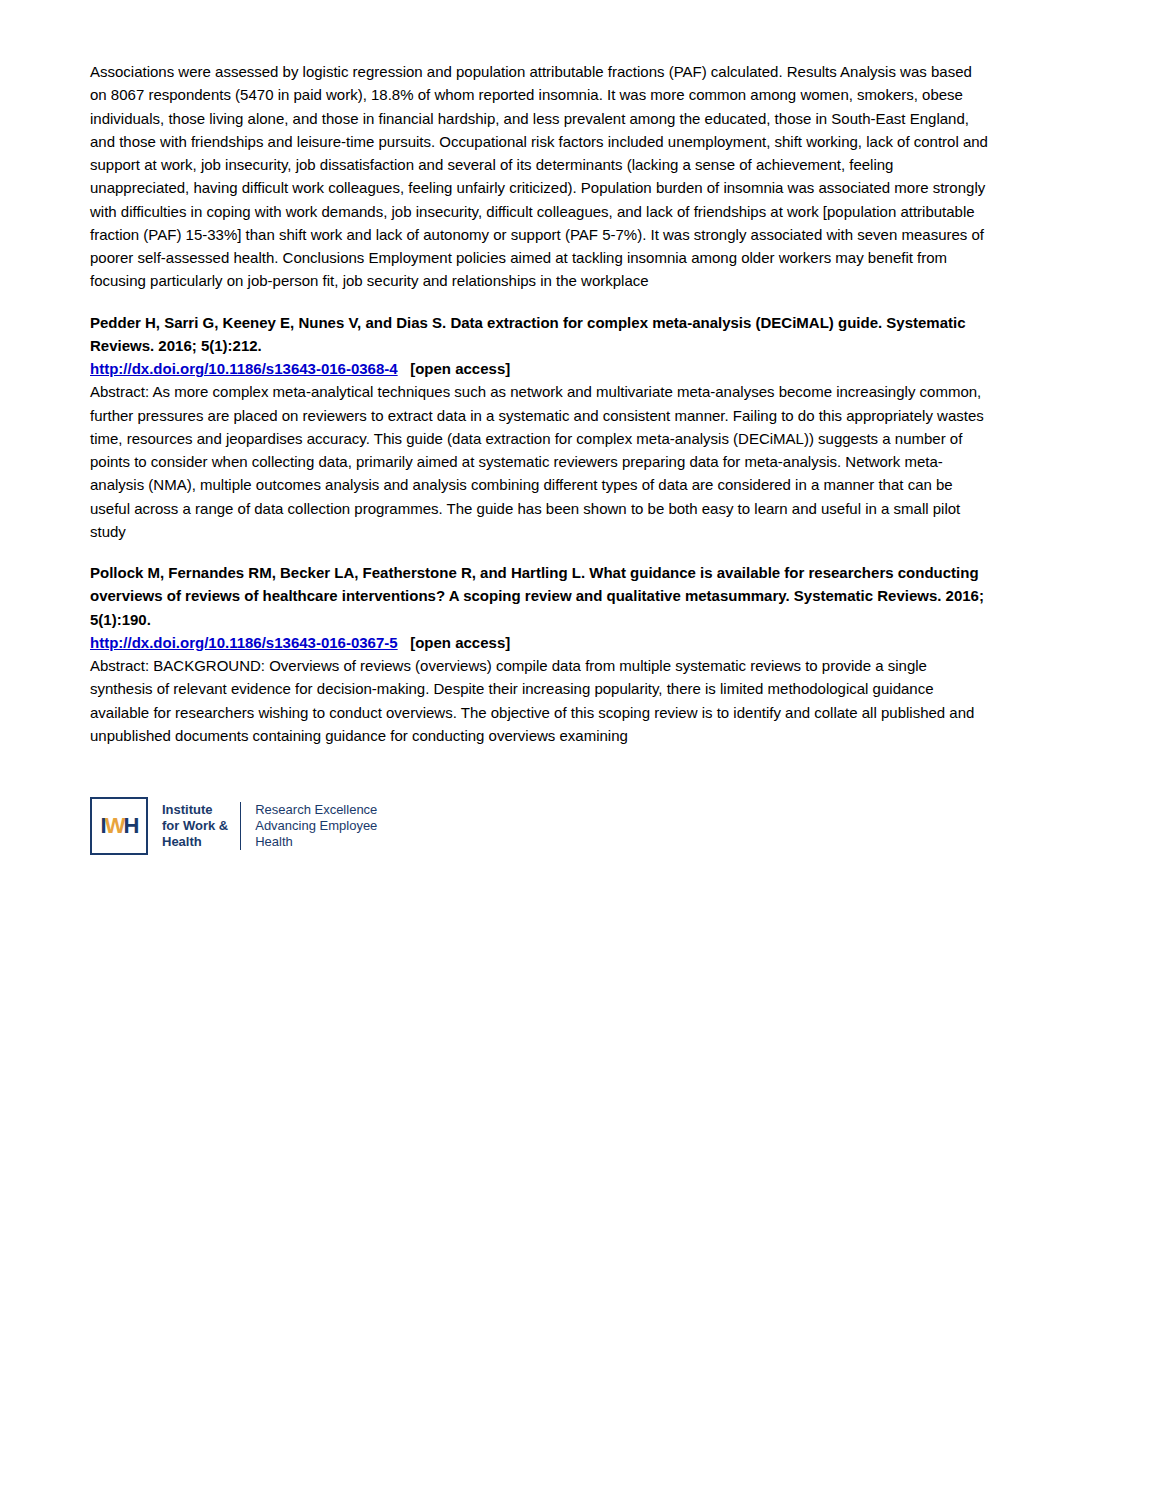Associations were assessed by logistic regression and population attributable fractions (PAF) calculated. Results Analysis was based on 8067 respondents (5470 in paid work), 18.8% of whom reported insomnia. It was more common among women, smokers, obese individuals, those living alone, and those in financial hardship, and less prevalent among the educated, those in South-East England, and those with friendships and leisure-time pursuits. Occupational risk factors included unemployment, shift working, lack of control and support at work, job insecurity, job dissatisfaction and several of its determinants (lacking a sense of achievement, feeling unappreciated, having difficult work colleagues, feeling unfairly criticized). Population burden of insomnia was associated more strongly with difficulties in coping with work demands, job insecurity, difficult colleagues, and lack of friendships at work [population attributable fraction (PAF) 15-33%] than shift work and lack of autonomy or support (PAF 5-7%). It was strongly associated with seven measures of poorer self-assessed health. Conclusions Employment policies aimed at tackling insomnia among older workers may benefit from focusing particularly on job-person fit, job security and relationships in the workplace
Pedder H, Sarri G, Keeney E, Nunes V, and Dias S. Data extraction for complex meta-analysis (DECiMAL) guide. Systematic Reviews. 2016; 5(1):212.
http://dx.doi.org/10.1186/s13643-016-0368-4 [open access]
Abstract: As more complex meta-analytical techniques such as network and multivariate meta-analyses become increasingly common, further pressures are placed on reviewers to extract data in a systematic and consistent manner. Failing to do this appropriately wastes time, resources and jeopardises accuracy. This guide (data extraction for complex meta-analysis (DECiMAL)) suggests a number of points to consider when collecting data, primarily aimed at systematic reviewers preparing data for meta-analysis. Network meta-analysis (NMA), multiple outcomes analysis and analysis combining different types of data are considered in a manner that can be useful across a range of data collection programmes. The guide has been shown to be both easy to learn and useful in a small pilot study
Pollock M, Fernandes RM, Becker LA, Featherstone R, and Hartling L. What guidance is available for researchers conducting overviews of reviews of healthcare interventions? A scoping review and qualitative metasummary. Systematic Reviews. 2016; 5(1):190.
http://dx.doi.org/10.1186/s13643-016-0367-5 [open access]
Abstract: BACKGROUND: Overviews of reviews (overviews) compile data from multiple systematic reviews to provide a single synthesis of relevant evidence for decision-making. Despite their increasing popularity, there is limited methodological guidance available for researchers wishing to conduct overviews. The objective of this scoping review is to identify and collate all published and unpublished documents containing guidance for conducting overviews examining
IWH
Institute
for Work &
Health
Research Excellence
Advancing Employee
Health